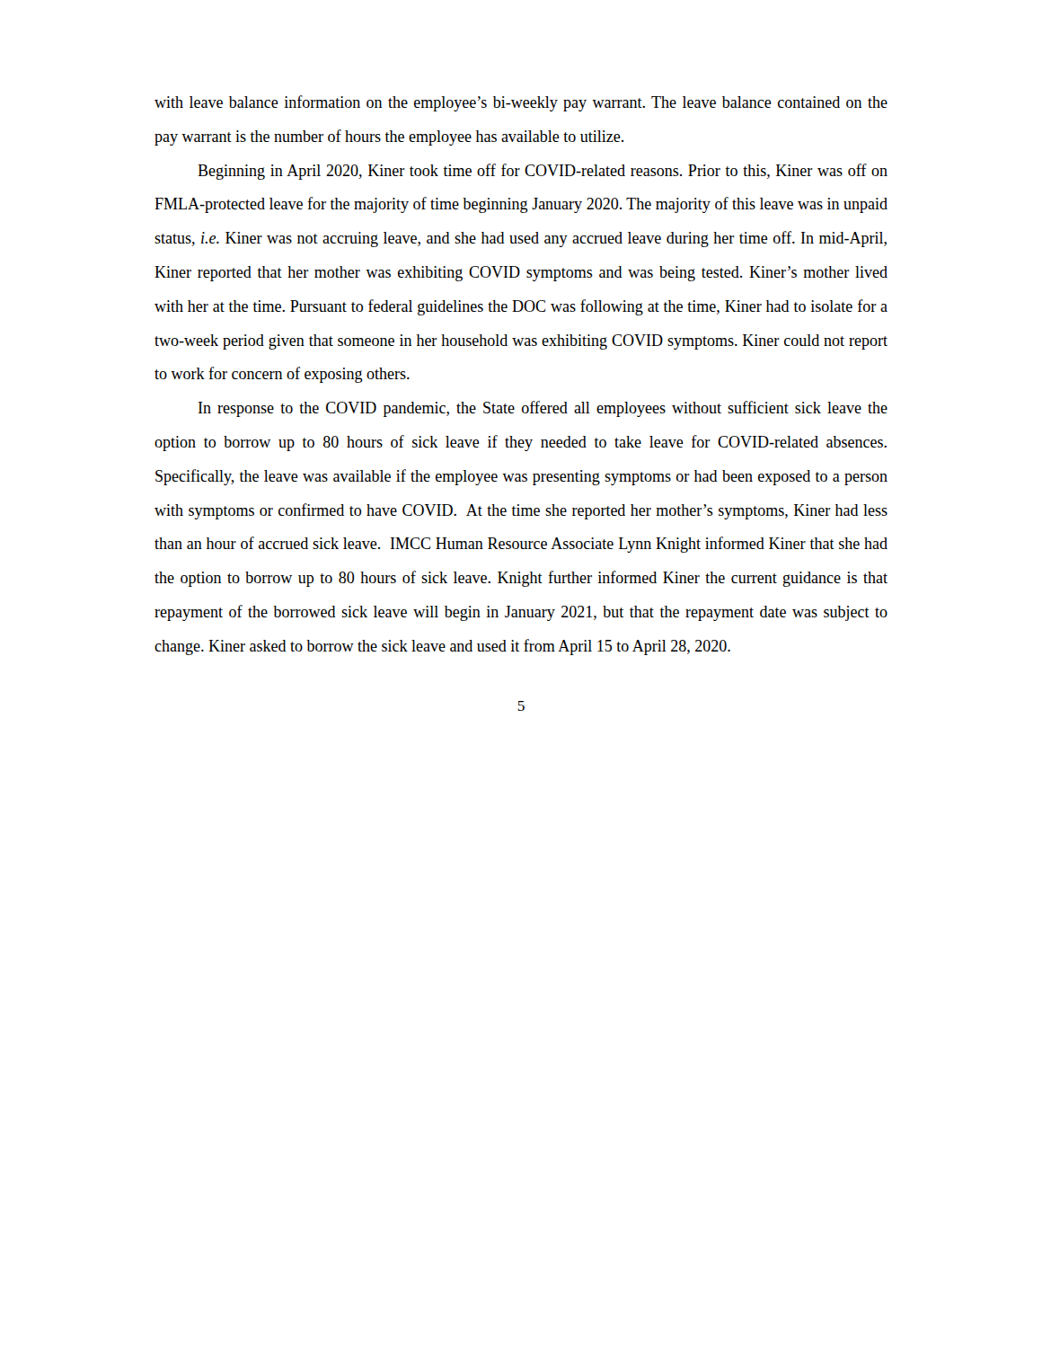with leave balance information on the employee’s bi-weekly pay warrant. The leave balance contained on the pay warrant is the number of hours the employee has available to utilize.
Beginning in April 2020, Kiner took time off for COVID-related reasons. Prior to this, Kiner was off on FMLA-protected leave for the majority of time beginning January 2020. The majority of this leave was in unpaid status, i.e. Kiner was not accruing leave, and she had used any accrued leave during her time off. In mid-April, Kiner reported that her mother was exhibiting COVID symptoms and was being tested. Kiner’s mother lived with her at the time. Pursuant to federal guidelines the DOC was following at the time, Kiner had to isolate for a two-week period given that someone in her household was exhibiting COVID symptoms. Kiner could not report to work for concern of exposing others.
In response to the COVID pandemic, the State offered all employees without sufficient sick leave the option to borrow up to 80 hours of sick leave if they needed to take leave for COVID-related absences. Specifically, the leave was available if the employee was presenting symptoms or had been exposed to a person with symptoms or confirmed to have COVID. At the time she reported her mother’s symptoms, Kiner had less than an hour of accrued sick leave. IMCC Human Resource Associate Lynn Knight informed Kiner that she had the option to borrow up to 80 hours of sick leave. Knight further informed Kiner the current guidance is that repayment of the borrowed sick leave will begin in January 2021, but that the repayment date was subject to change. Kiner asked to borrow the sick leave and used it from April 15 to April 28, 2020.
5